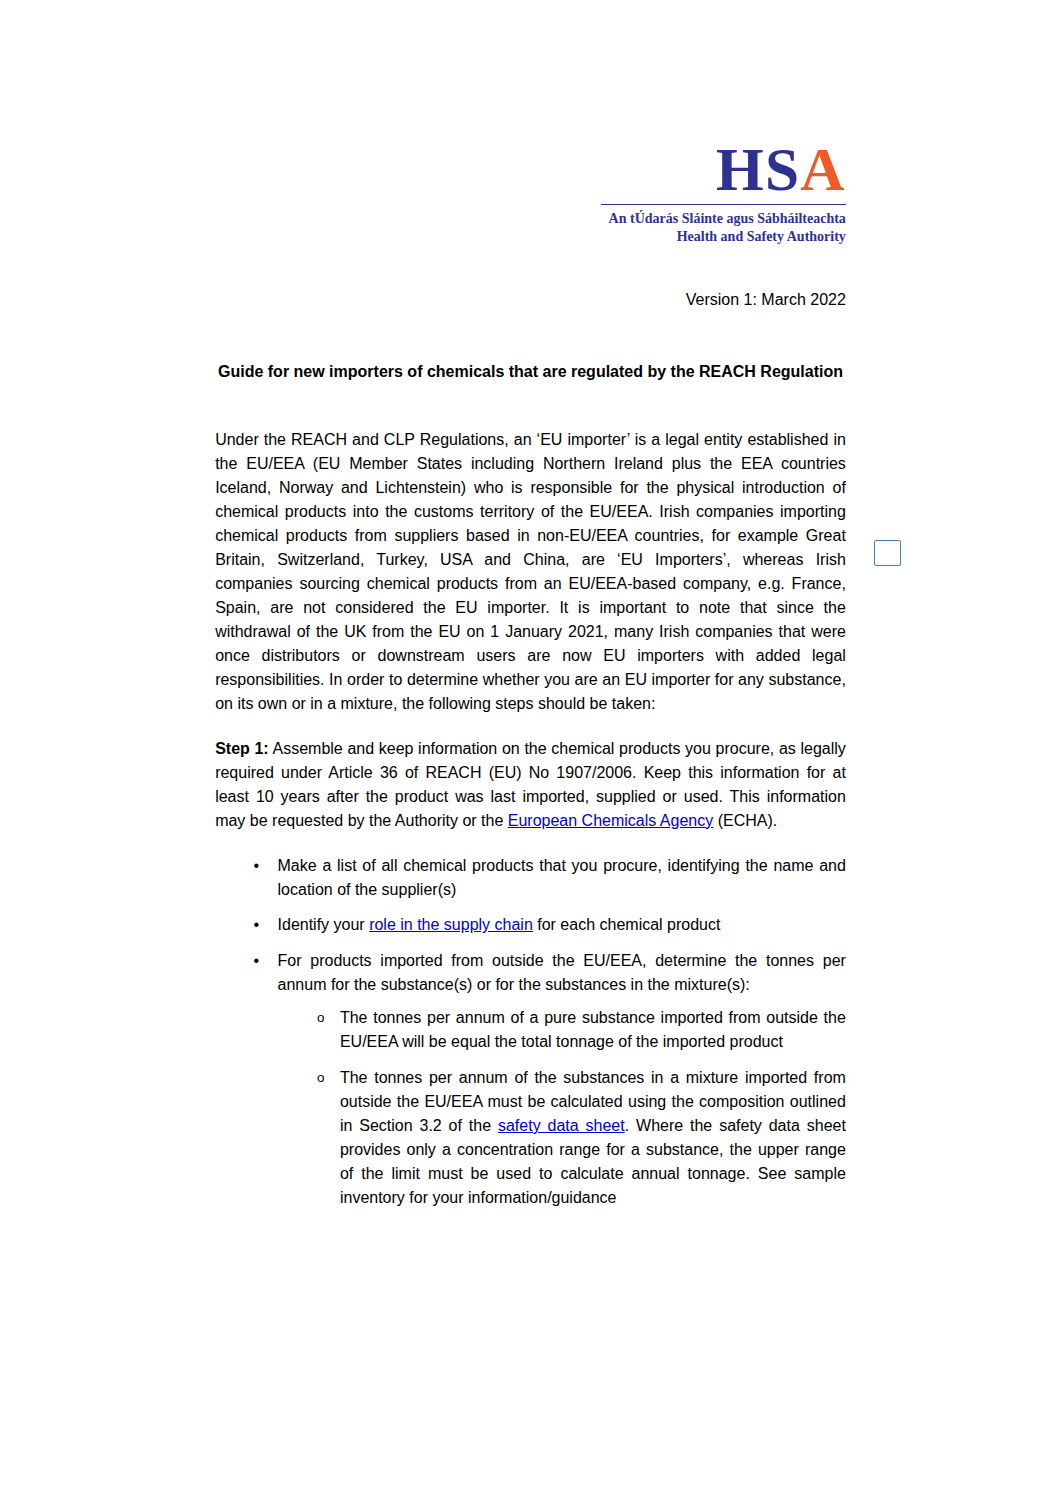HSA
An tÚdarás Sláinte agus Sábháilteachta
Health and Safety Authority
Version 1: March 2022
Guide for new importers of chemicals that are regulated by the REACH Regulation
Under the REACH and CLP Regulations, an ‘EU importer’ is a legal entity established in the EU/EEA (EU Member States including Northern Ireland plus the EEA countries Iceland, Norway and Lichtenstein) who is responsible for the physical introduction of chemical products into the customs territory of the EU/EEA. Irish companies importing chemical products from suppliers based in non-EU/EEA countries, for example Great Britain, Switzerland, Turkey, USA and China, are ‘EU Importers’, whereas Irish companies sourcing chemical products from an EU/EEA-based company, e.g. France, Spain, are not considered the EU importer. It is important to note that since the withdrawal of the UK from the EU on 1 January 2021, many Irish companies that were once distributors or downstream users are now EU importers with added legal responsibilities. In order to determine whether you are an EU importer for any substance, on its own or in a mixture, the following steps should be taken:
Step 1: Assemble and keep information on the chemical products you procure, as legally required under Article 36 of REACH (EU) No 1907/2006. Keep this information for at least 10 years after the product was last imported, supplied or used. This information may be requested by the Authority or the European Chemicals Agency (ECHA).
Make a list of all chemical products that you procure, identifying the name and location of the supplier(s)
Identify your role in the supply chain for each chemical product
For products imported from outside the EU/EEA, determine the tonnes per annum for the substance(s) or for the substances in the mixture(s):
The tonnes per annum of a pure substance imported from outside the EU/EEA will be equal the total tonnage of the imported product
The tonnes per annum of the substances in a mixture imported from outside the EU/EEA must be calculated using the composition outlined in Section 3.2 of the safety data sheet. Where the safety data sheet provides only a concentration range for a substance, the upper range of the limit must be used to calculate annual tonnage. See sample inventory for your information/guidance